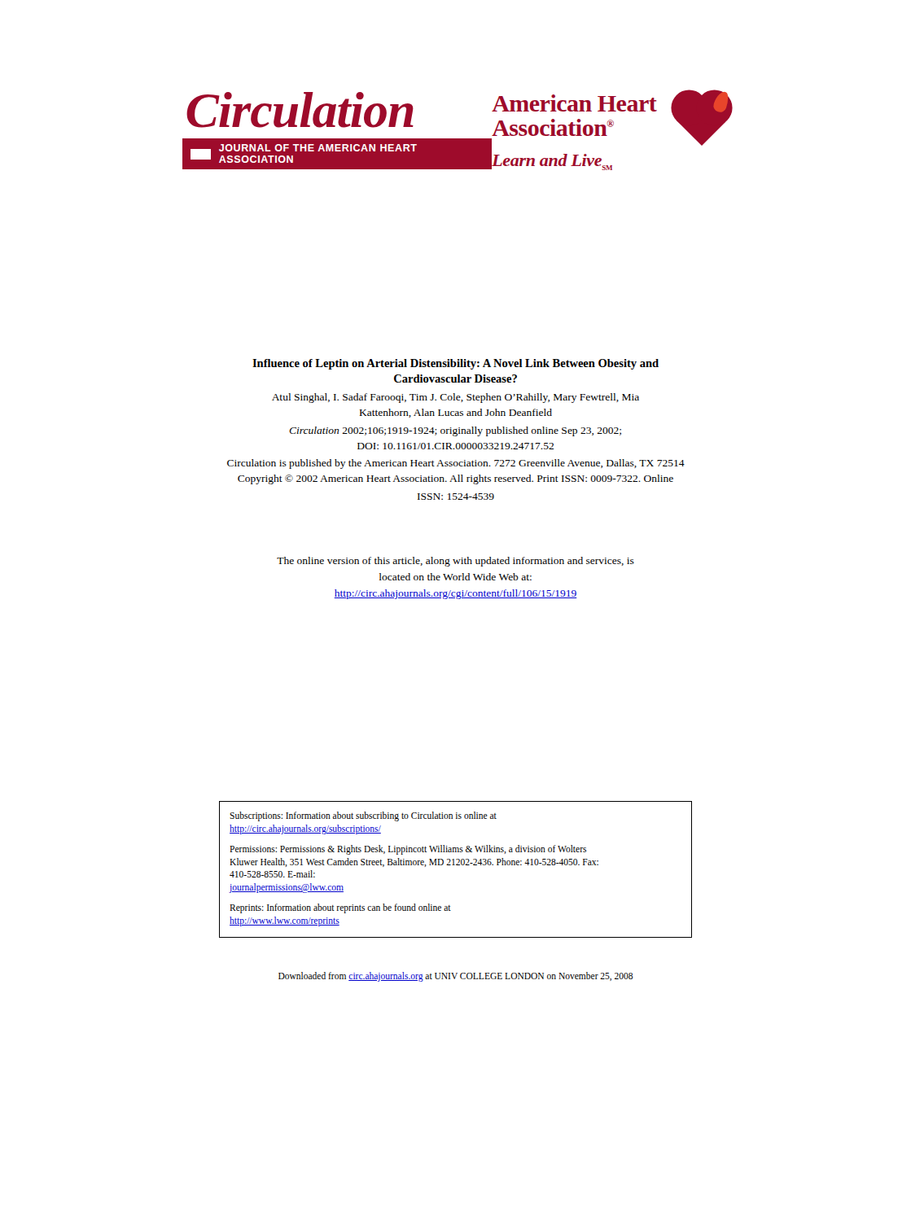Circulation
JOURNAL OF THE AMERICAN HEART ASSOCIATION
American Heart
Association®
Learn and LiveSM
Influence of Leptin on Arterial Distensibility: A Novel Link Between Obesity and
Cardiovascular Disease?
Atul Singhal, I. Sadaf Farooqi, Tim J. Cole, Stephen O’Rahilly, Mary Fewtrell, Mia
Kattenhorn, Alan Lucas and John Deanfield
Circulation 2002;106;1919-1924; originally published online Sep 23, 2002;
DOI: 10.1161/01.CIR.0000033219.24717.52
Circulation is published by the American Heart Association. 7272 Greenville Avenue, Dallas, TX 72514
Copyright © 2002 American Heart Association. All rights reserved. Print ISSN: 0009-7322. Online
ISSN: 1524-4539
The online version of this article, along with updated information and services, is located on the World Wide Web at: http://circ.ahajournals.org/cgi/content/full/106/15/1919
Subscriptions: Information about subscribing to Circulation is online at
http://circ.ahajournals.org/subscriptions/
Permissions: Permissions & Rights Desk, Lippincott Williams & Wilkins, a division of Wolters
Kluwer Health, 351 West Camden Street, Baltimore, MD 21202-2436. Phone: 410-528-4050. Fax:
410-528-8550. E-mail:
journalpermissions@lww.com
Reprints: Information about reprints can be found online at
http://www.lww.com/reprints
Downloaded from circ.ahajournals.org at UNIV COLLEGE LONDON on November 25, 2008